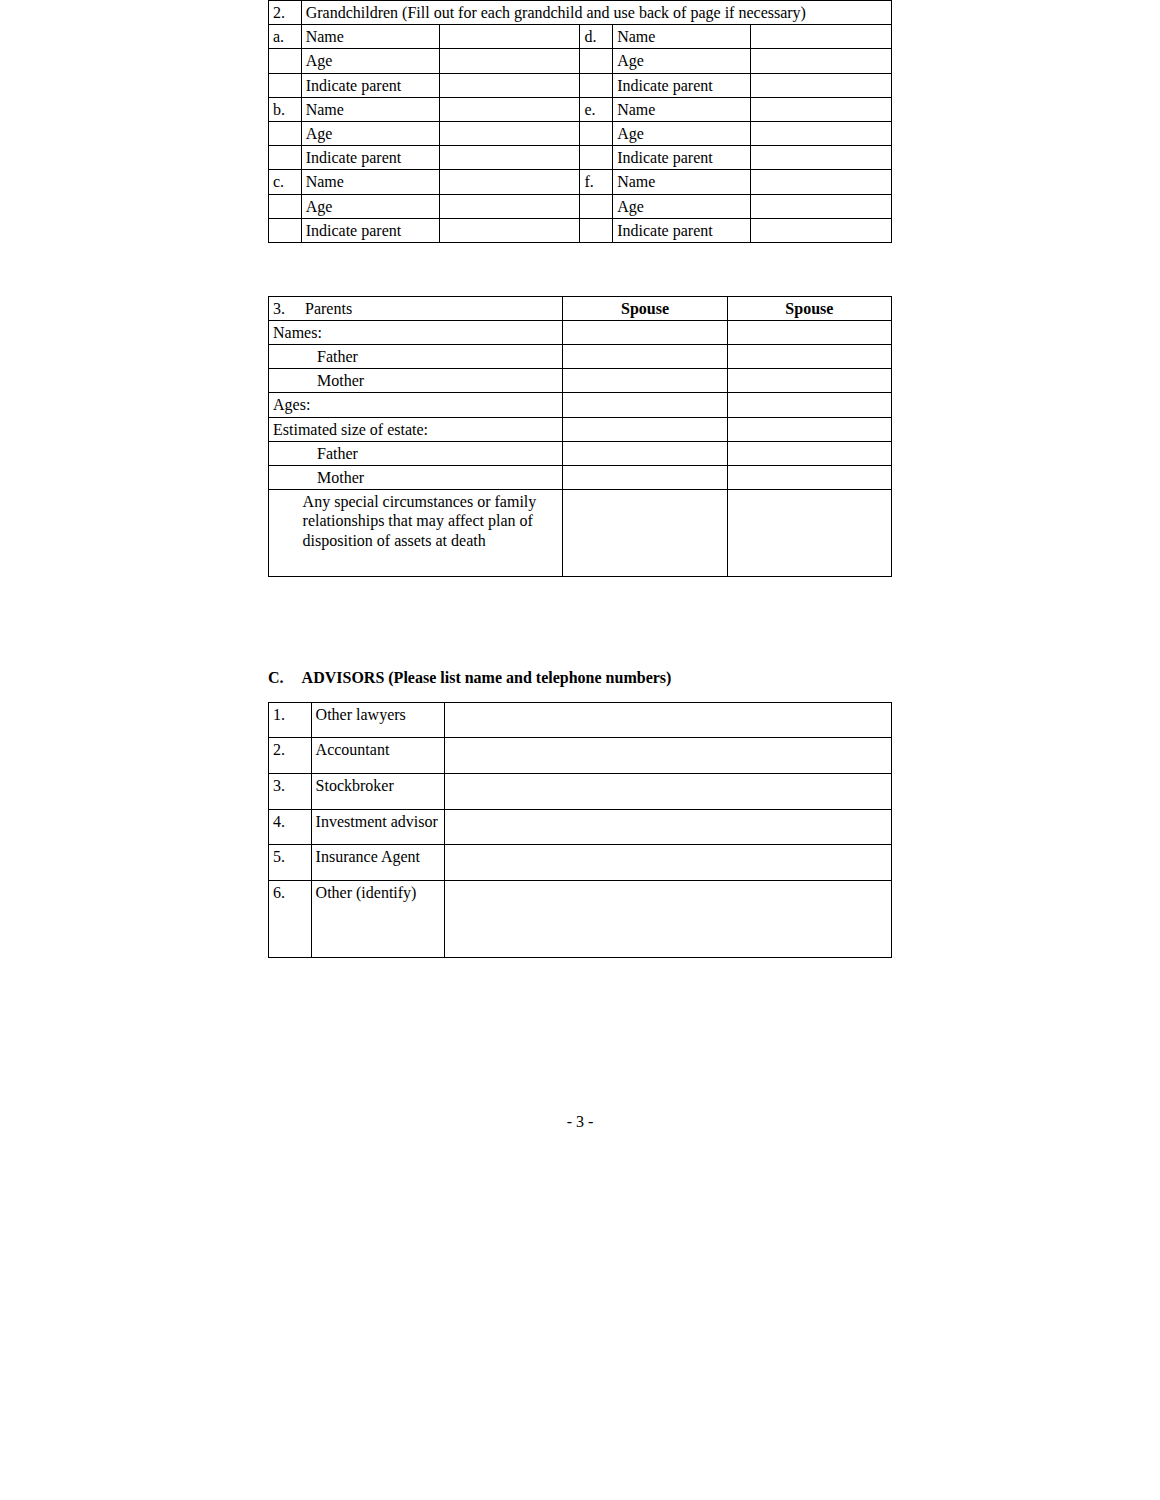| 2. | Grandchildren (Fill out for each grandchild and use back of page if necessary) |
| a. | Name | | d. | Name | |
| | Age | | | Age | |
| | Indicate parent | | | Indicate parent | |
| b. | Name | | e. | Name | |
| | Age | | | Age | |
| | Indicate parent | | | Indicate parent | |
| c. | Name | | f. | Name | |
| | Age | | | Age | |
| | Indicate parent | | | Indicate parent | |
| 3. Parents | Spouse | Spouse |
| Names: | | |
| Father | | |
| Mother | | |
| Ages: | | |
| Estimated size of estate: | | |
| Father | | |
| Mother | | |
| Any special circumstances or family relationships that may affect plan of disposition of assets at death | | |
C. ADVISORS (Please list name and telephone numbers)
| 1. | Other lawyers | |
| 2. | Accountant | |
| 3. | Stockbroker | |
| 4. | Investment advisor | |
| 5. | Insurance Agent | |
| 6. | Other (identify) | |
- 3 -